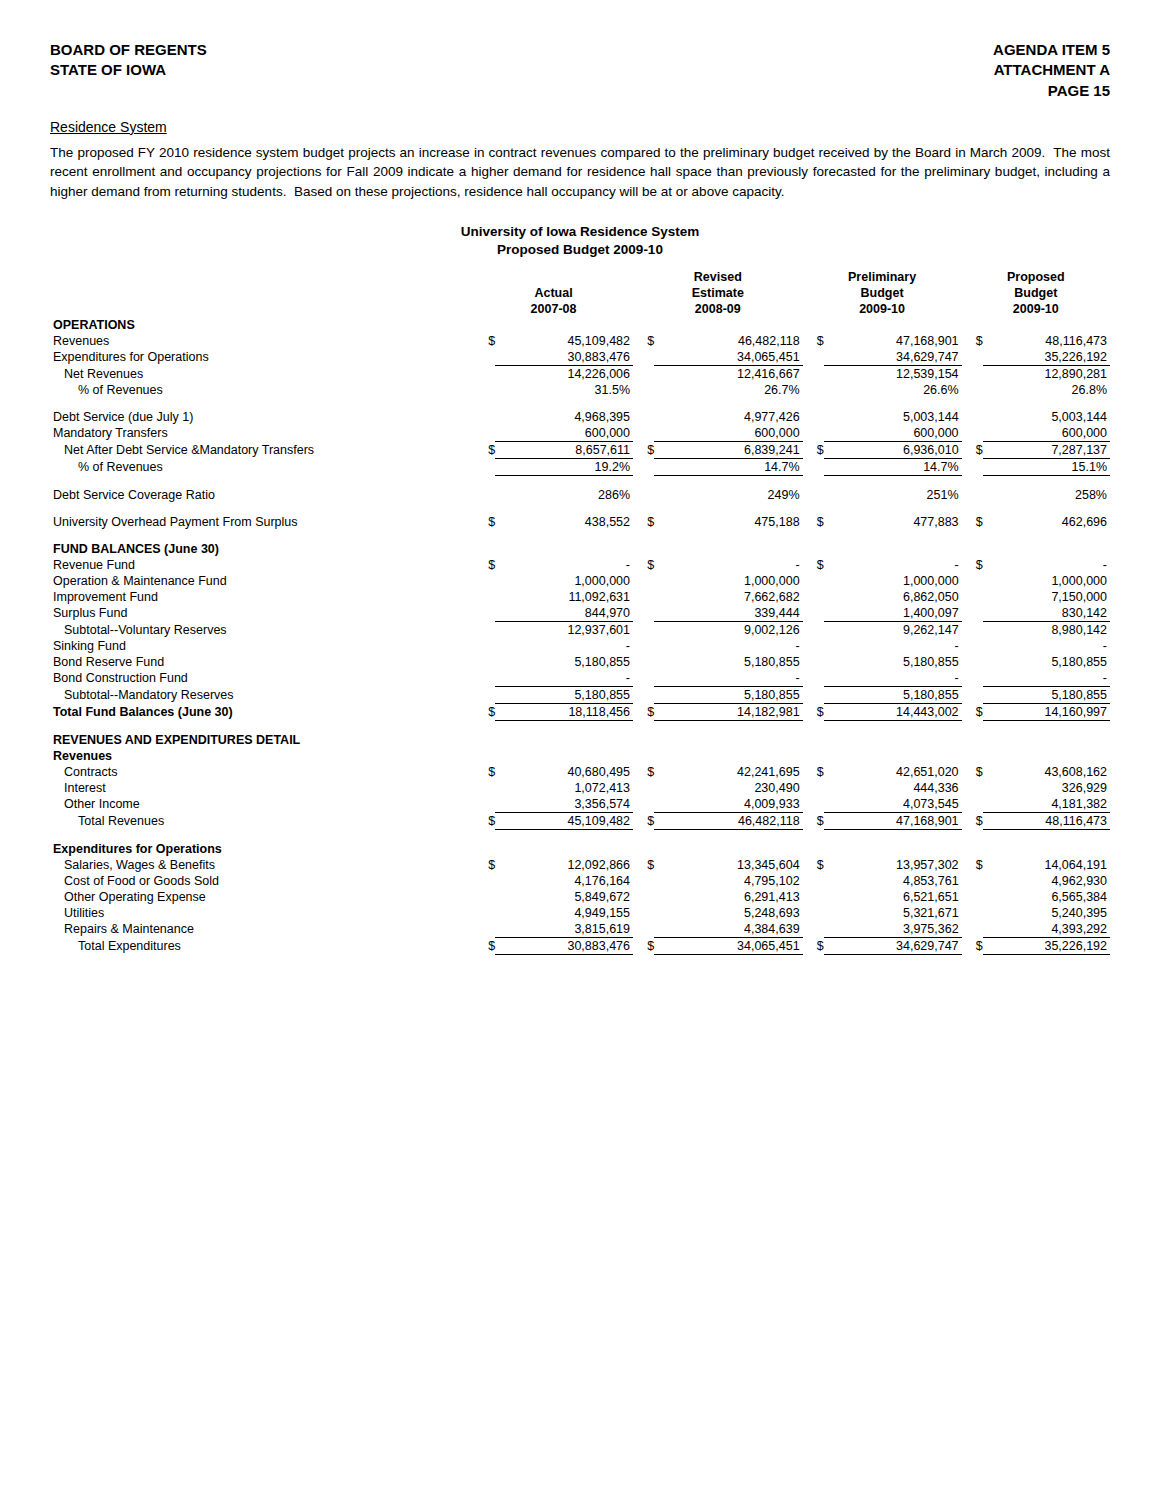BOARD OF REGENTS
STATE OF IOWA
AGENDA ITEM 5
ATTACHMENT A
PAGE 15
Residence System
The proposed FY 2010 residence system budget projects an increase in contract revenues compared to the preliminary budget received by the Board in March 2009. The most recent enrollment and occupancy projections for Fall 2009 indicate a higher demand for residence hall space than previously forecasted for the preliminary budget, including a higher demand from returning students. Based on these projections, residence hall occupancy will be at or above capacity.
University of Iowa Residence System
Proposed Budget 2009-10
| | | Revised | Preliminary | Proposed |
| --- | --- | --- | --- | --- |
| | Actual | Estimate | Budget | Budget |
| | 2007-08 | 2008-09 | 2009-10 | 2009-10 |
| OPERATIONS | |
| Revenues | $ | 45,109,482 | $ | 46,482,118 | $ | 47,168,901 | $ | 48,116,473 |
| Expenditures for Operations | | 30,883,476 | | 34,065,451 | | 34,629,747 | | 35,226,192 |
| Net Revenues | | 14,226,006 | | 12,416,667 | | 12,539,154 | | 12,890,281 |
| % of Revenues | | 31.5% | | 26.7% | | 26.6% | | 26.8% |
| Debt Service (due July 1) | | 4,968,395 | | 4,977,426 | | 5,003,144 | | 5,003,144 |
| Mandatory Transfers | | 600,000 | | 600,000 | | 600,000 | | 600,000 |
| Net After Debt Service &Mandatory Transfers | $ | 8,657,611 | $ | 6,839,241 | $ | 6,936,010 | $ | 7,287,137 |
| % of Revenues | | 19.2% | | 14.7% | | 14.7% | | 15.1% |
| Debt Service Coverage Ratio | | 286% | | 249% | | 251% | | 258% |
| University Overhead Payment From Surplus | $ | 438,552 | $ | 475,188 | $ | 477,883 | $ | 462,696 |
| FUND BALANCES (June 30) | |
| Revenue Fund | $ | - | $ | - | $ | - | $ | - |
| Operation & Maintenance Fund | | 1,000,000 | | 1,000,000 | | 1,000,000 | | 1,000,000 |
| Improvement Fund | | 11,092,631 | | 7,662,682 | | 6,862,050 | | 7,150,000 |
| Surplus Fund | | 844,970 | | 339,444 | | 1,400,097 | | 830,142 |
| Subtotal--Voluntary Reserves | | 12,937,601 | | 9,002,126 | | 9,262,147 | | 8,980,142 |
| Sinking Fund | | - | | - | | - | | - |
| Bond Reserve Fund | | 5,180,855 | | 5,180,855 | | 5,180,855 | | 5,180,855 |
| Bond Construction Fund | | - | | - | | - | | - |
| Subtotal--Mandatory Reserves | | 5,180,855 | | 5,180,855 | | 5,180,855 | | 5,180,855 |
| Total Fund Balances (June 30) | $ | 18,118,456 | $ | 14,182,981 | $ | 14,443,002 | $ | 14,160,997 |
| REVENUES AND EXPENDITURES DETAIL | |
| Revenues | |
| Contracts | $ | 40,680,495 | $ | 42,241,695 | $ | 42,651,020 | $ | 43,608,162 |
| Interest | | 1,072,413 | | 230,490 | | 444,336 | | 326,929 |
| Other Income | | 3,356,574 | | 4,009,933 | | 4,073,545 | | 4,181,382 |
| Total Revenues | $ | 45,109,482 | $ | 46,482,118 | $ | 47,168,901 | $ | 48,116,473 |
| Expenditures for Operations | |
| Salaries, Wages & Benefits | $ | 12,092,866 | $ | 13,345,604 | $ | 13,957,302 | $ | 14,064,191 |
| Cost of Food or Goods Sold | | 4,176,164 | | 4,795,102 | | 4,853,761 | | 4,962,930 |
| Other Operating Expense | | 5,849,672 | | 6,291,413 | | 6,521,651 | | 6,565,384 |
| Utilities | | 4,949,155 | | 5,248,693 | | 5,321,671 | | 5,240,395 |
| Repairs & Maintenance | | 3,815,619 | | 4,384,639 | | 3,975,362 | | 4,393,292 |
| Total Expenditures | $ | 30,883,476 | $ | 34,065,451 | $ | 34,629,747 | $ | 35,226,192 |